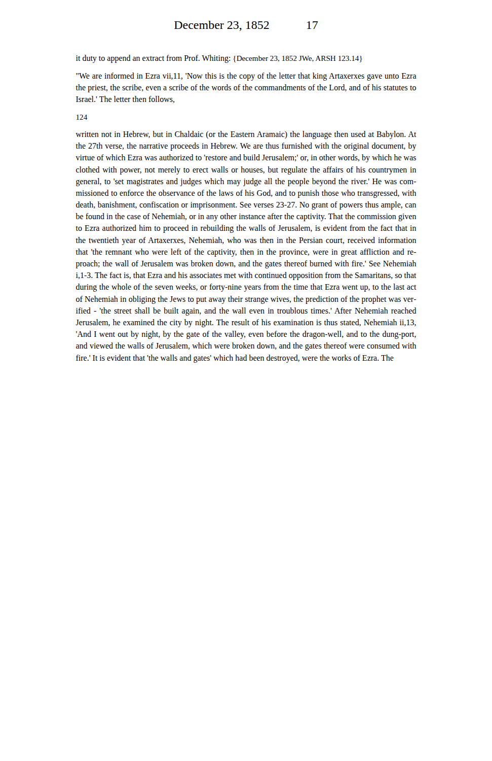December 23, 1852 17
it duty to append an extract from Prof. Whiting: {December 23, 1852 JWe, ARSH 123.14}
"We are informed in Ezra vii,11, 'Now this is the copy of the letter that king Artaxerxes gave unto Ezra the priest, the scribe, even a scribe of the words of the commandments of the Lord, and of his statutes to Israel.' The letter then follows,
124
written not in Hebrew, but in Chaldaic (or the Eastern Aramaic) the language then used at Babylon. At the 27th verse, the narrative proceeds in Hebrew. We are thus furnished with the original document, by virtue of which Ezra was authorized to 'restore and build Jerusalem;' or, in other words, by which he was clothed with power, not merely to erect walls or houses, but regulate the affairs of his countrymen in general, to 'set magistrates and judges which may judge all the people beyond the river.' He was commissioned to enforce the observance of the laws of his God, and to punish those who transgressed, with death, banishment, confiscation or imprisonment. See verses 23-27. No grant of powers thus ample, can be found in the case of Nehemiah, or in any other instance after the captivity. That the commission given to Ezra authorized him to proceed in rebuilding the walls of Jerusalem, is evident from the fact that in the twentieth year of Artaxerxes, Nehemiah, who was then in the Persian court, received information that 'the remnant who were left of the captivity, then in the province, were in great affliction and reproach; the wall of Jerusalem was broken down, and the gates thereof burned with fire.' See Nehemiah i,1-3. The fact is, that Ezra and his associates met with continued opposition from the Samaritans, so that during the whole of the seven weeks, or forty-nine years from the time that Ezra went up, to the last act of Nehemiah in obliging the Jews to put away their strange wives, the prediction of the prophet was verified - 'the street shall be built again, and the wall even in troublous times.' After Nehemiah reached Jerusalem, he examined the city by night. The result of his examination is thus stated, Nehemiah ii,13, 'And I went out by night, by the gate of the valley, even before the dragon-well, and to the dung-port, and viewed the walls of Jerusalem, which were broken down, and the gates thereof were consumed with fire.' It is evident that 'the walls and gates' which had been destroyed, were the works of Ezra. The